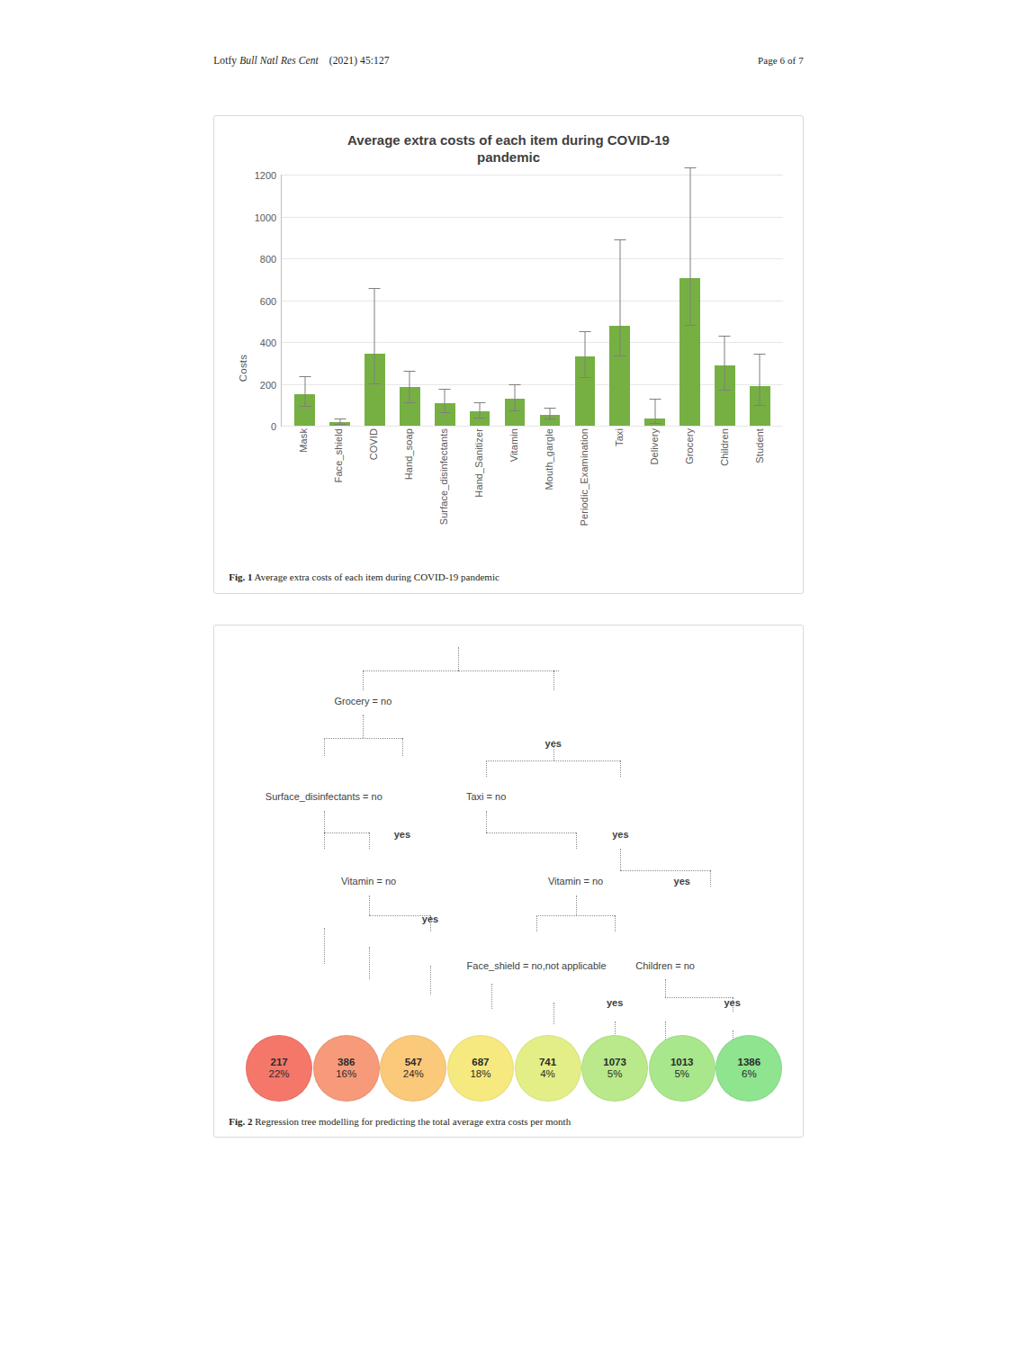Lotfy Bull Natl Res Cent (2021) 45:127
Page 6 of 7
Average extra costs of each item during COVID-19
pandemic
Costs
1200
1000
800
600
400
200
0
Mask
Face_shield
COVID
Hand_soap
Surface_disinfectants
Hand_Sanitizer
Vitamin
Mouth_gargle
Periodic_Examination
Taxi
Delivery
Grocery
Children
Student
Fig. 1 Average extra costs of each item during COVID-19 pandemic
Grocery = no
yes
Surface_disinfectants = no
yes
Vitamin = no
yes
Taxi = no
yes
Vitamin = no
yes
Face_shield = no,not applicable
yes
Children = no
yes
21722%
38616%
54724%
68718%
7414%
10735%
10135%
13866%
Fig. 2 Regression tree modelling for predicting the total average extra costs per month